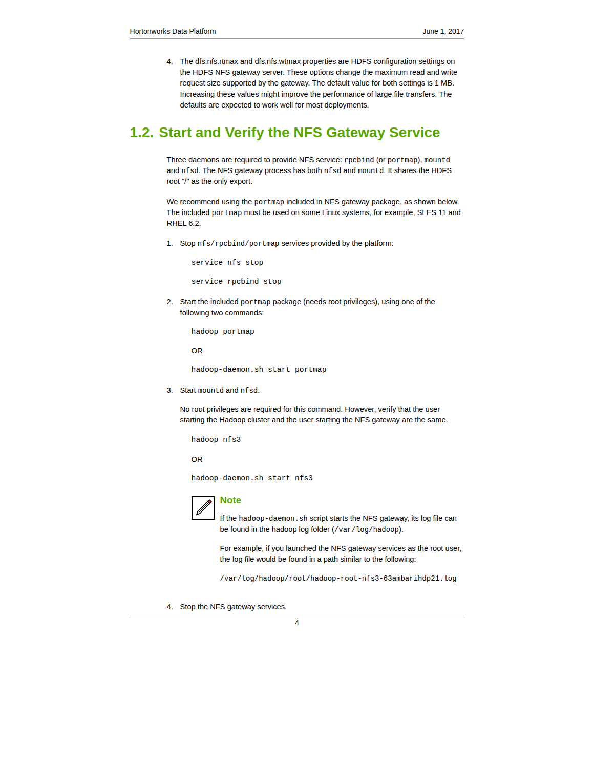Hortonworks Data Platform
June 1, 2017
4.
The dfs.nfs.rtmax and dfs.nfs.wtmax properties are HDFS configuration settings on the HDFS NFS gateway server. These options change the maximum read and write request size supported by the gateway. The default value for both settings is 1 MB. Increasing these values might improve the performance of large file transfers. The defaults are expected to work well for most deployments.
1.2. Start and Verify the NFS Gateway Service
Three daemons are required to provide NFS service: rpcbind (or portmap), mountd and nfsd. The NFS gateway process has both nfsd and mountd. It shares the HDFS root "/" as the only export.
We recommend using the portmap included in NFS gateway package, as shown below. The included portmap must be used on some Linux systems, for example, SLES 11 and RHEL 6.2.
Stop nfs/rpcbind/portmap services provided by the platform:
service nfs stop
service rpcbind stop
Start the included portmap package (needs root privileges), using one of the following two commands:
hadoop portmap
OR
hadoop-daemon.sh start portmap
Start mountd and nfsd.
No root privileges are required for this command. However, verify that the user starting the Hadoop cluster and the user starting the NFS gateway are the same.
hadoop nfs3
OR
hadoop-daemon.sh start nfs3
Note
If the hadoop-daemon.sh script starts the NFS gateway, its log file can be found in the hadoop log folder (/var/log/hadoop).
For example, if you launched the NFS gateway services as the root user, the log file would be found in a path similar to the following:
/var/log/hadoop/root/hadoop-root-nfs3-63ambarihdp21.log
Stop the NFS gateway services.
4